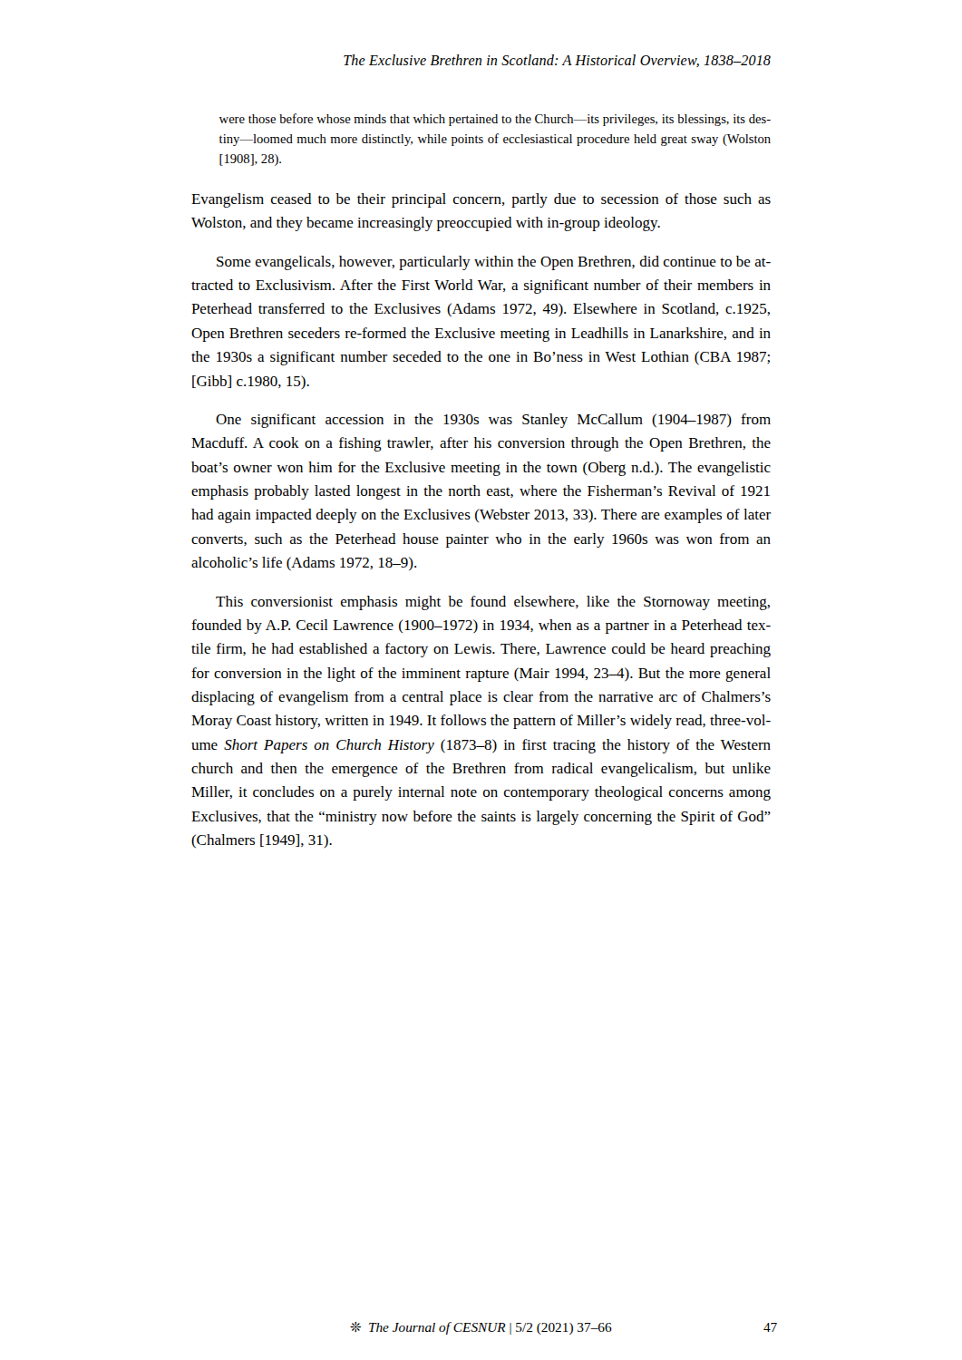The Exclusive Brethren in Scotland: A Historical Overview, 1838–2018
were those before whose minds that which pertained to the Church—its privileges, its blessings, its destiny—loomed much more distinctly, while points of ecclesiastical procedure held great sway (Wolston [1908], 28).
Evangelism ceased to be their principal concern, partly due to secession of those such as Wolston, and they became increasingly preoccupied with in-group ideology.
Some evangelicals, however, particularly within the Open Brethren, did continue to be attracted to Exclusivism. After the First World War, a significant number of their members in Peterhead transferred to the Exclusives (Adams 1972, 49). Elsewhere in Scotland, c.1925, Open Brethren seceders re-formed the Exclusive meeting in Leadhills in Lanarkshire, and in the 1930s a significant number seceded to the one in Bo’ness in West Lothian (CBA 1987; [Gibb] c.1980, 15).
One significant accession in the 1930s was Stanley McCallum (1904–1987) from Macduff. A cook on a fishing trawler, after his conversion through the Open Brethren, the boat’s owner won him for the Exclusive meeting in the town (Oberg n.d.). The evangelistic emphasis probably lasted longest in the north east, where the Fisherman’s Revival of 1921 had again impacted deeply on the Exclusives (Webster 2013, 33). There are examples of later converts, such as the Peterhead house painter who in the early 1960s was won from an alcoholic’s life (Adams 1972, 18–9).
This conversionist emphasis might be found elsewhere, like the Stornoway meeting, founded by A.P. Cecil Lawrence (1900–1972) in 1934, when as a partner in a Peterhead textile firm, he had established a factory on Lewis. There, Lawrence could be heard preaching for conversion in the light of the imminent rapture (Mair 1994, 23–4). But the more general displacing of evangelism from a central place is clear from the narrative arc of Chalmers’s Moray Coast history, written in 1949. It follows the pattern of Miller’s widely read, three-volume Short Papers on Church History (1873–8) in first tracing the history of the Western church and then the emergence of the Brethren from radical evangelicalism, but unlike Miller, it concludes on a purely internal note on contemporary theological concerns among Exclusives, that the “ministry now before the saints is largely concerning the Spirit of God” (Chalmers [1949], 31).
❊The Journal of CESNUR | 5/2 (2021) 37–66 47